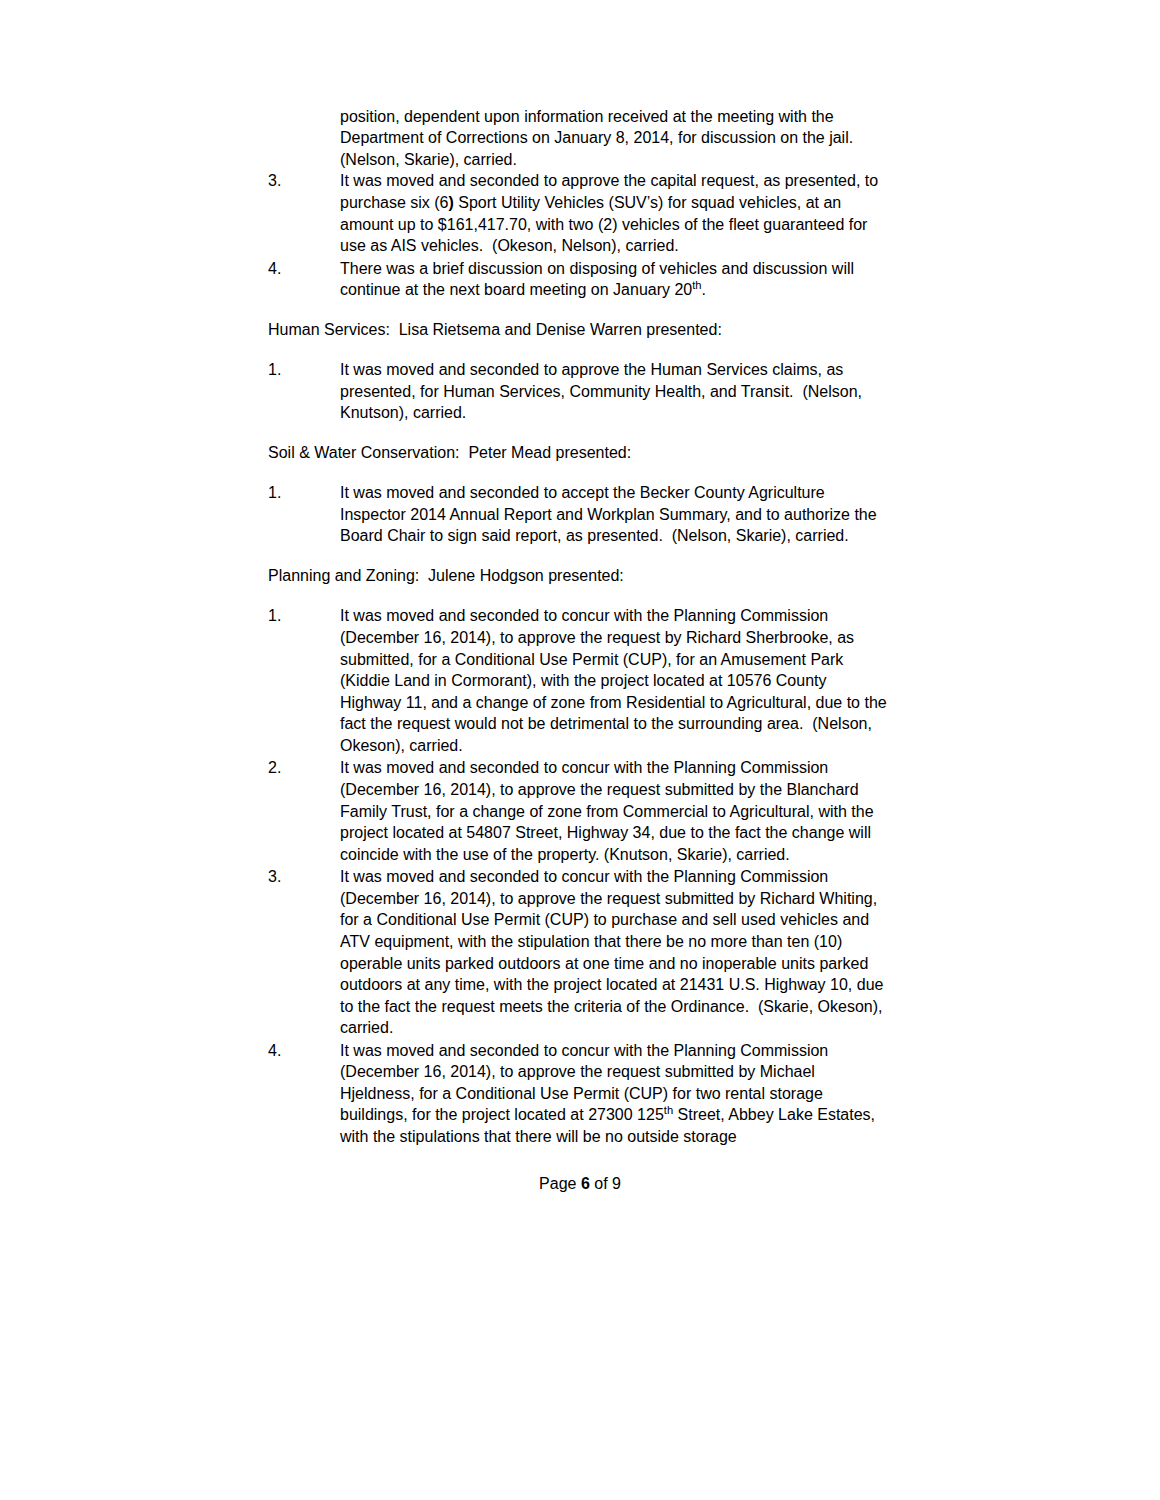position, dependent upon information received at the meeting with the Department of Corrections on January 8, 2014, for discussion on the jail. (Nelson, Skarie), carried.
3. It was moved and seconded to approve the capital request, as presented, to purchase six (6) Sport Utility Vehicles (SUV’s) for squad vehicles, at an amount up to $161,417.70, with two (2) vehicles of the fleet guaranteed for use as AIS vehicles. (Okeson, Nelson), carried.
4. There was a brief discussion on disposing of vehicles and discussion will continue at the next board meeting on January 20th.
Human Services: Lisa Rietsema and Denise Warren presented:
1. It was moved and seconded to approve the Human Services claims, as presented, for Human Services, Community Health, and Transit. (Nelson, Knutson), carried.
Soil & Water Conservation: Peter Mead presented:
1. It was moved and seconded to accept the Becker County Agriculture Inspector 2014 Annual Report and Workplan Summary, and to authorize the Board Chair to sign said report, as presented. (Nelson, Skarie), carried.
Planning and Zoning: Julene Hodgson presented:
1. It was moved and seconded to concur with the Planning Commission (December 16, 2014), to approve the request by Richard Sherbrooke, as submitted, for a Conditional Use Permit (CUP), for an Amusement Park (Kiddie Land in Cormorant), with the project located at 10576 County Highway 11, and a change of zone from Residential to Agricultural, due to the fact the request would not be detrimental to the surrounding area. (Nelson, Okeson), carried.
2. It was moved and seconded to concur with the Planning Commission (December 16, 2014), to approve the request submitted by the Blanchard Family Trust, for a change of zone from Commercial to Agricultural, with the project located at 54807 Street, Highway 34, due to the fact the change will coincide with the use of the property. (Knutson, Skarie), carried.
3. It was moved and seconded to concur with the Planning Commission (December 16, 2014), to approve the request submitted by Richard Whiting, for a Conditional Use Permit (CUP) to purchase and sell used vehicles and ATV equipment, with the stipulation that there be no more than ten (10) operable units parked outdoors at one time and no inoperable units parked outdoors at any time, with the project located at 21431 U.S. Highway 10, due to the fact the request meets the criteria of the Ordinance. (Skarie, Okeson), carried.
4. It was moved and seconded to concur with the Planning Commission (December 16, 2014), to approve the request submitted by Michael Hjeldness, for a Conditional Use Permit (CUP) for two rental storage buildings, for the project located at 27300 125th Street, Abbey Lake Estates, with the stipulations that there will be no outside storage
Page 6 of 9